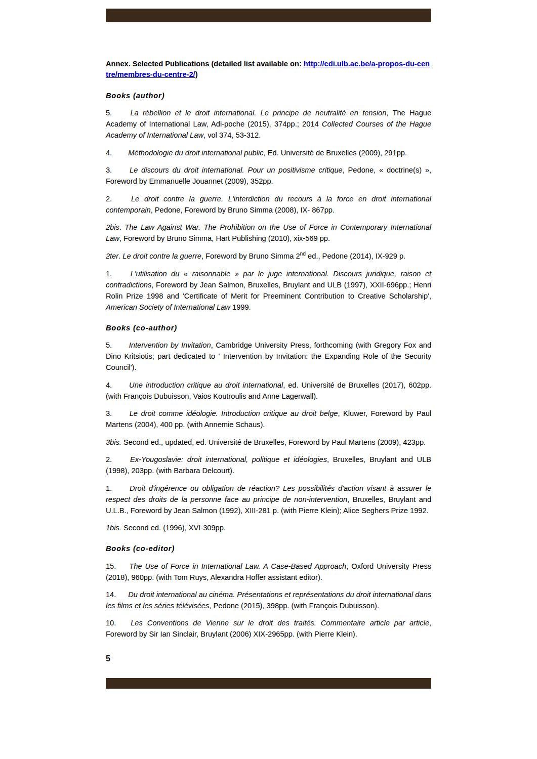Annex. Selected Publications (detailed list available on: http://cdi.ulb.ac.be/a-propos-du-centre/membres-du-centre-2/)
Books (author)
5. La rébellion et le droit international. Le principe de neutralité en tension, The Hague Academy of International Law, Adi-poche (2015), 374pp.; 2014 Collected Courses of the Hague Academy of International Law, vol 374, 53-312.
4. Méthodologie du droit international public, Ed. Université de Bruxelles (2009), 291pp.
3. Le discours du droit international. Pour un positivisme critique, Pedone, « doctrine(s) », Foreword by Emmanuelle Jouannet (2009), 352pp.
2. Le droit contre la guerre. L'interdiction du recours à la force en droit international contemporain, Pedone, Foreword by Bruno Simma (2008), IX- 867pp.
2bis. The Law Against War. The Prohibition on the Use of Force in Contemporary International Law, Foreword by Bruno Simma, Hart Publishing (2010), xix-569 pp.
2ter. Le droit contre la guerre, Foreword by Bruno Simma 2nd ed., Pedone (2014), IX-929 p.
1. L'utilisation du « raisonnable » par le juge international. Discours juridique, raison et contradictions, Foreword by Jean Salmon, Bruxelles, Bruylant and ULB (1997), XXII-696pp.; Henri Rolin Prize 1998 and 'Certificate of Merit for Preeminent Contribution to Creative Scholarship', American Society of International Law 1999.
Books (co-author)
5. Intervention by Invitation, Cambridge University Press, forthcoming (with Gregory Fox and Dino Kritsiotis; part dedicated to ' Intervention by Invitation: the Expanding Role of the Security Council').
4. Une introduction critique au droit international, ed. Université de Bruxelles (2017), 602pp. (with François Dubuisson, Vaios Koutroulis and Anne Lagerwall).
3. Le droit comme idéologie. Introduction critique au droit belge, Kluwer, Foreword by Paul Martens (2004), 400 pp. (with Annemie Schaus).
3bis. Second ed., updated, ed. Université de Bruxelles, Foreword by Paul Martens (2009), 423pp.
2. Ex-Yougoslavie: droit international, politique et idéologies, Bruxelles, Bruylant and ULB (1998), 203pp. (with Barbara Delcourt).
1. Droit d'ingérence ou obligation de réaction? Les possibilités d'action visant à assurer le respect des droits de la personne face au principe de non-intervention, Bruxelles, Bruylant and U.L.B., Foreword by Jean Salmon (1992), XIII-281 p. (with Pierre Klein); Alice Seghers Prize 1992.
1bis. Second ed. (1996), XVI-309pp.
Books (co-editor)
15. The Use of Force in International Law. A Case-Based Approach, Oxford University Press (2018), 960pp. (with Tom Ruys, Alexandra Hoffer assistant editor).
14. Du droit international au cinéma. Présentations et représentations du droit international dans les films et les séries télévisées, Pedone (2015), 398pp. (with François Dubuisson).
10. Les Conventions de Vienne sur le droit des traités. Commentaire article par article, Foreword by Sir Ian Sinclair, Bruylant (2006) XIX-2965pp. (with Pierre Klein).
5